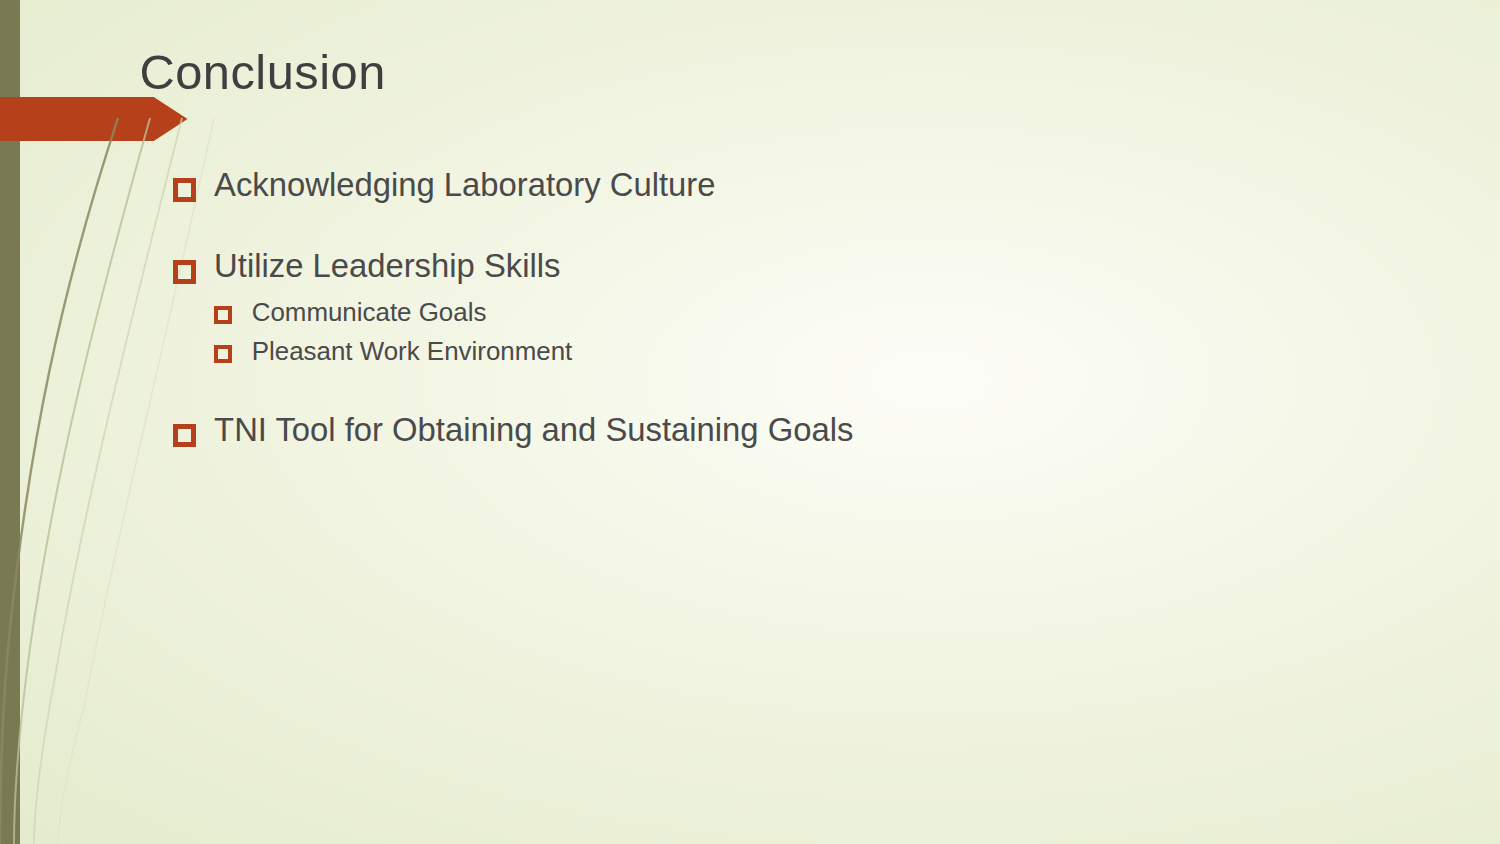Conclusion
Acknowledging Laboratory Culture
Utilize Leadership Skills
Communicate Goals
Pleasant Work Environment
TNI Tool for Obtaining and Sustaining Goals